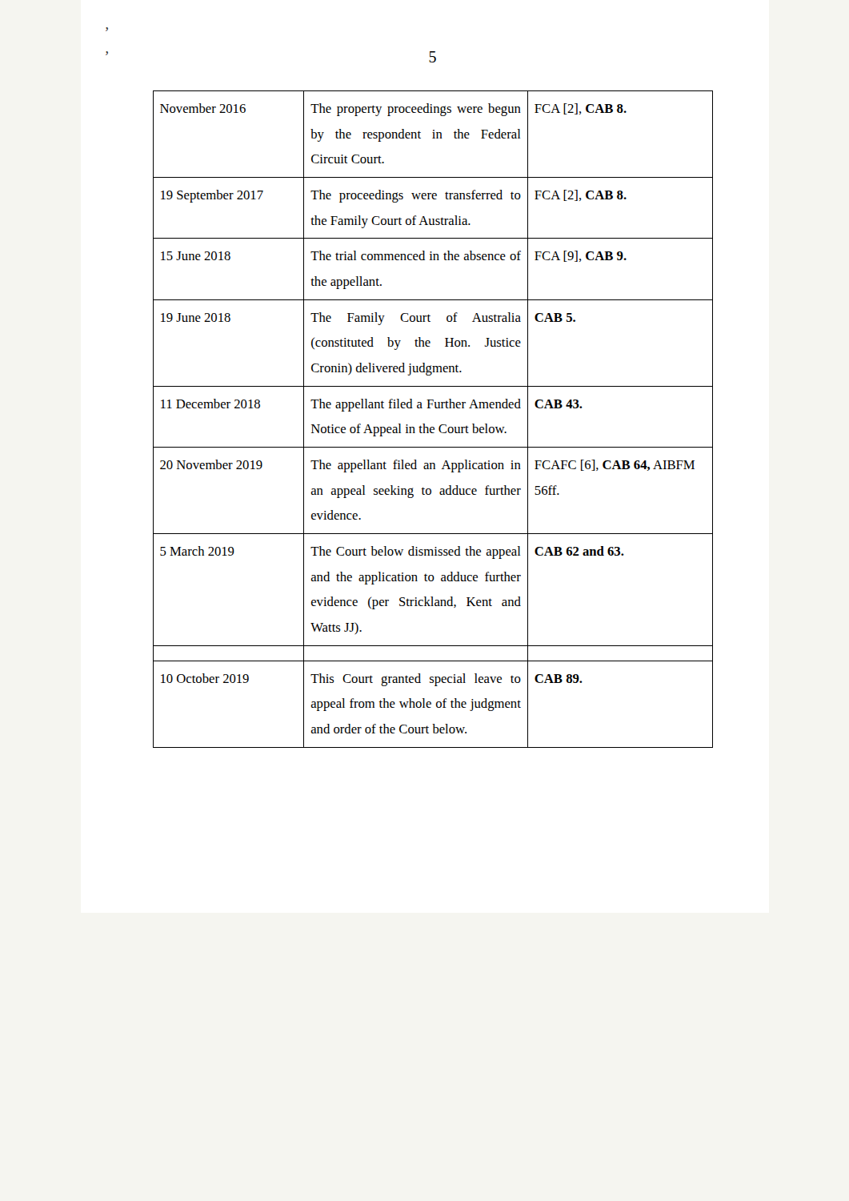’ ’
5
| November 2016 | The property proceedings were begun by the respondent in the Federal Circuit Court. | FCA [2], CAB 8. |
| 19 September 2017 | The proceedings were transferred to the Family Court of Australia. | FCA [2], CAB 8. |
| 15 June 2018 | The trial commenced in the absence of the appellant. | FCA [9], CAB 9. |
| 19 June 2018 | The Family Court of Australia (constituted by the Hon. Justice Cronin) delivered judgment. | CAB 5. |
| 11 December 2018 | The appellant filed a Further Amended Notice of Appeal in the Court below. | CAB 43. |
| 20 November 2019 | The appellant filed an Application in an appeal seeking to adduce further evidence. | FCAFC [6], CAB 64, AIBFM 56ff. |
| 5 March 2019 | The Court below dismissed the appeal and the application to adduce further evidence (per Strickland, Kent and Watts JJ). | CAB 62 and 63. |
| 10 October 2019 | This Court granted special leave to appeal from the whole of the judgment and order of the Court below. | CAB 89. |